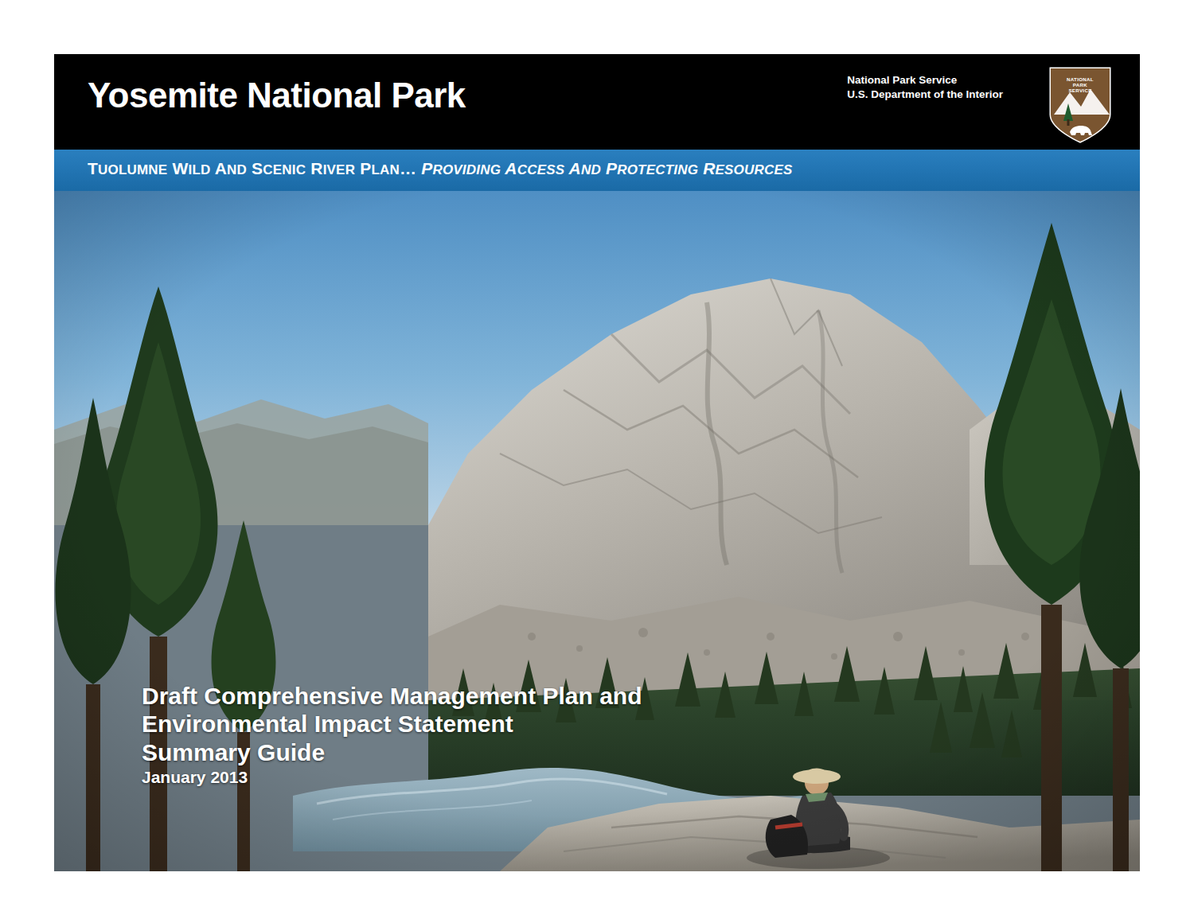Yosemite National Park
National Park Service
U.S. Department of the Interior
NATIONAL PARK SERVICE
TUOLUMNE WILD AND SCENIC RIVER PLAN… PROVIDING ACCESS AND PROTECTING RESOURCES
Draft Comprehensive Management Plan and Environmental Impact Statement Summary Guide January 2013